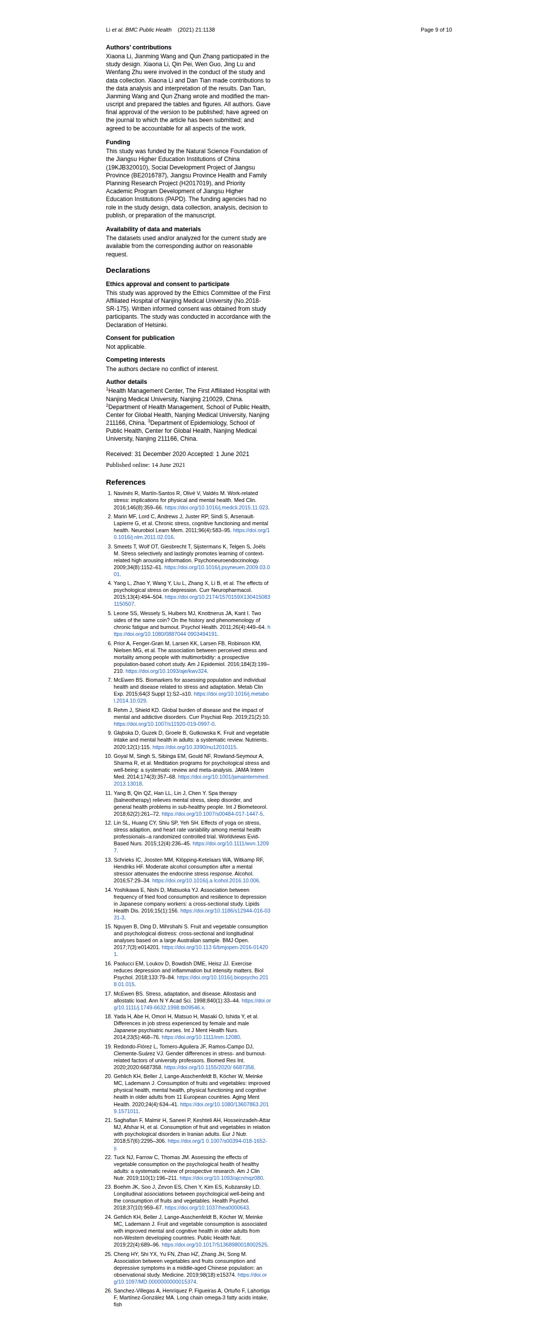Li et al. BMC Public Health (2021) 21:1138
Page 9 of 10
Authors’ contributions
Xiaona Li, Jianming Wang and Qun Zhang participated in the study design. Xiaona Li, Qin Pei, Wen Guo, Jing Lu and Wenfang Zhu were involved in the conduct of the study and data collection. Xiaona Li and Dan Tian made contributions to the data analysis and interpretation of the results. Dan Tian, Jianming Wang and Qun Zhang wrote and modified the manuscript and prepared the tables and figures. All authors. Gave final approval of the version to be published; have agreed on the journal to which the article has been submitted; and agreed to be accountable for all aspects of the work.
Funding
This study was funded by the Natural Science Foundation of the Jiangsu Higher Education Institutions of China (19KJB320010), Social Development Project of Jiangsu Province (BE2016787), Jiangsu Province Health and Family Planning Research Project (H2017019), and Priority Academic Program Development of Jiangsu Higher Education Institutions (PAPD). The funding agencies had no role in the study design, data collection, analysis, decision to publish, or preparation of the manuscript.
Availability of data and materials
The datasets used and/or analyzed for the current study are available from the corresponding author on reasonable request.
Declarations
Ethics approval and consent to participate
This study was approved by the Ethics Committee of the First Affiliated Hospital of Nanjing Medical University (No.2018-SR-175). Written informed consent was obtained from study participants. The study was conducted in accordance with the Declaration of Helsinki.
Consent for publication
Not applicable.
Competing interests
The authors declare no conflict of interest.
Author details
1Health Management Center, The First Affiliated Hospital with Nanjing Medical University, Nanjing 210029, China. 2Department of Health Management, School of Public Health, Center for Global Health, Nanjing Medical University, Nanjing 211166, China. 3Department of Epidemiology, School of Public Health, Center for Global Health, Nanjing Medical University, Nanjing 211166, China.
Received: 31 December 2020 Accepted: 1 June 2021
Published online: 14 June 2021
References
Navinés R, Martín-Santos R, Olivé V, Valdés M. Work-related stress: implications for physical and mental health. Med Clin. 2016;146(8):359–66. https://doi.org/10.1016/j.medcli.2015.11.023.
Marin MF, Lord C, Andrews J, Juster RP, Sindi S, Arsenault-Lapierre G, et al. Chronic stress, cognitive functioning and mental health. Neurobiol Learn Mem. 2011;96(4):583–95. https://doi.org/10.1016/j.nlm.2011.02.016.
Smeets T, Wolf OT, Giesbrecht T, Sijstermans K, Telgen S, Joëls M. Stress selectively and lastingly promotes learning of context-related high arousing information. Psychoneuroendocrinology. 2009;34(8):1152–61. https://doi.org/10.1016/j.psyneuen.2009.03.001.
Yang L, Zhao Y, Wang Y, Liu L, Zhang X, Li B, et al. The effects of psychological stress on depression. Curr Neuropharmacol. 2015;13(4):494–504. https://doi.org/10.2174/1570159X1304150831150507.
Leone SS, Wessely S, Huibers MJ, Knottnerus JA, Kant I. Two sides of the same coin? On the history and phenomenology of chronic fatigue and burnout. Psychol Health. 2011;26(4):449–64. https://doi.org/10.1080/0887044 0903494191.
Prior A, Fenger-Grøn M, Larsen KK, Larsen FB, Robinson KM, Nielsen MG, et al. The association between perceived stress and mortality among people with multimorbidity: a prospective population-based cohort study. Am J Epidemiol. 2016;184(3):199–210. https://doi.org/10.1093/aje/kwv324.
McEwen BS. Biomarkers for assessing population and individual health and disease related to stress and adaptation. Metab Clin Exp. 2015;64(3 Suppl 1):S2–s10. https://doi.org/10.1016/j.metabol.2014.10.029.
Rehm J, Shield KD. Global burden of disease and the impact of mental and addictive disorders. Curr Psychiat Rep. 2019;21(2):10. https://doi.org/10.1007/s11920-019-0997-0.
Głąbska D, Guzek D, Groele B, Gutkowska K. Fruit and vegetable intake and mental health in adults: a systematic review. Nutrients. 2020;12(1):115. https://doi.org/10.3390/nu12010115.
Goyal M, Singh S, Sibinga EM, Gould NF, Rowland-Seymour A, Sharma R, et al. Meditation programs for psychological stress and well-being: a systematic review and meta-analysis. JAMA Intern Med. 2014;174(3):357–68. https://doi.org/10.1001/jamainternmed.2013.13018.
Yang B, Qin QZ, Han LL, Lin J, Chen Y. Spa therapy (balneotherapy) relieves mental stress, sleep disorder, and general health problems in sub-healthy people. Int J Biometeorol. 2018;62(2):261–72. https://doi.org/10.1007/s00484-017-1447-5.
Lin SL, Huang CY, Shiu SP, Yeh SH. Effects of yoga on stress, stress adaption, and heart rate variability among mental health professionals--a randomized controlled trial. Worldviews Evid-Based Nurs. 2015;12(4):236–45. https://doi.org/10.1111/wvn.12097.
Schrieks IC, Joosten MM, Klöpping-Ketelaars WA, Witkamp RF, Hendriks HF. Moderate alcohol consumption after a mental stressor attenuates the endocrine stress response. Alcohol. 2016;57:29–34. https://doi.org/10.1016/j.a lcohol.2016.10.006.
Yoshikawa E, Nishi D, Matsuoka YJ. Association between frequency of fried food consumption and resilience to depression in Japanese company workers: a cross-sectional study. Lipids Health Dis. 2016;15(1):156. https://doi.org/10.1186/s12944-016-0331-3.
Nguyen B, Ding D, Mihrshahi S. Fruit and vegetable consumption and psychological distress: cross-sectional and longitudinal analyses based on a large Australian sample. BMJ Open. 2017;7(3):e014201. https://doi.org/10.113 6/bmjopen-2016-014201.
Paolucci EM, Loukov D, Bowdish DME, Heisz JJ. Exercise reduces depression and inflammation but intensity matters. Biol Psychol. 2018;133:79–84. https://doi.org/10.1016/j.biopsycho.2018.01.015.
McEwen BS. Stress, adaptation, and disease. Allostasis and allostatic load. Ann N Y Acad Sci. 1998;840(1):33–44. https://doi.org/10.1111/j.1749-6632.1998.tb09546.x.
Yada H, Abe H, Omori H, Matsuo H, Masaki O, Ishida Y, et al. Differences in job stress experienced by female and male Japanese psychiatric nurses. Int J Ment Health Nurs. 2014;23(5):468–76. https://doi.org/10.1111/inm.12080.
Redondo-Flórez L, Tornero-Aguilera JF, Ramos-Campo DJ, Clemente-Suárez VJ. Gender differences in stress- and burnout-related factors of university professors. Biomed Res Int. 2020;2020:6687358. https://doi.org/10.1155/2020/ 6687358.
Gehlich KH, Beller J, Lange-Asschenfeldt B, Köcher W, Meinke MC, Lademann J. Consumption of fruits and vegetables: improved physical health, mental health, physical functioning and cognitive health in older adults from 11 European countries. Aging Ment Health. 2020;24(4):634–41. https://doi.org/10.1080/13607863.2019.1571011.
Saghafian F, Malmir H, Saneei P, Keshteli AH, Hosseinzadeh-Attar MJ, Afshar H, et al. Consumption of fruit and vegetables in relation with psychological disorders in Iranian adults. Eur J Nutr. 2018;57(6):2295–306. https://doi.org/1 0.1007/s00394-018-1652-y.
Tuck NJ, Farrow C, Thomas JM. Assessing the effects of vegetable consumption on the psychological health of healthy adults: a systematic review of prospective research. Am J Clin Nutr. 2019;110(1):196–211. https://doi.org/10.1093/ajcn/nqz080.
Boehm JK, Soo J, Zevon ES, Chen Y, Kim ES, Kubzansky LD. Longitudinal associations between psychological well-being and the consumption of fruits and vegetables. Health Psychol. 2018;37(10):959–67. https://doi.org/10.1037/hea0000643.
Gehlich KH, Beller J, Lange-Asschenfeldt B, Köcher W, Meinke MC, Lademann J. Fruit and vegetable consumption is associated with improved mental and cognitive health in older adults from non-Western developing countries. Public Health Nutr. 2019;22(4):689–96. https://doi.org/10.1017/S1368980018002525.
Cheng HY, Shi YX, Yu FN, Zhao HZ, Zhang JH, Song M. Association between vegetables and fruits consumption and depressive symptoms in a middle-aged Chinese population: an observational study. Medicine. 2019;98(18):e15374. https://doi.org/10.1097/MD.0000000000015374.
Sanchez-Villegas A, Henríquez P, Figueiras A, Ortuño F, Lahortiga F, Martínez-González MA. Long chain omega-3 fatty acids intake, fish